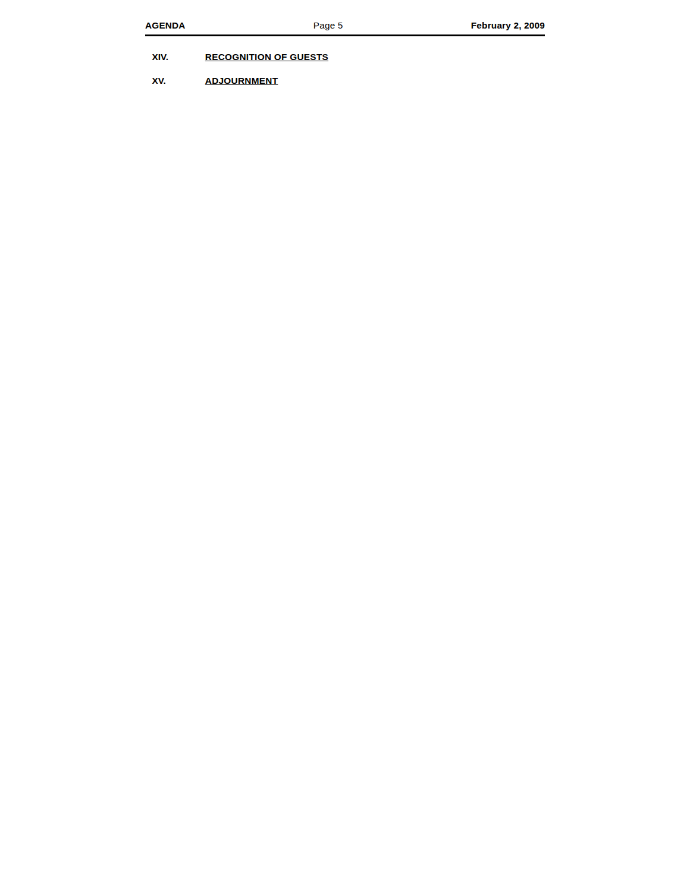AGENDA
Page 5
February 2, 2009
XIV.
RECOGNITION OF GUESTS
XV.
ADJOURNMENT